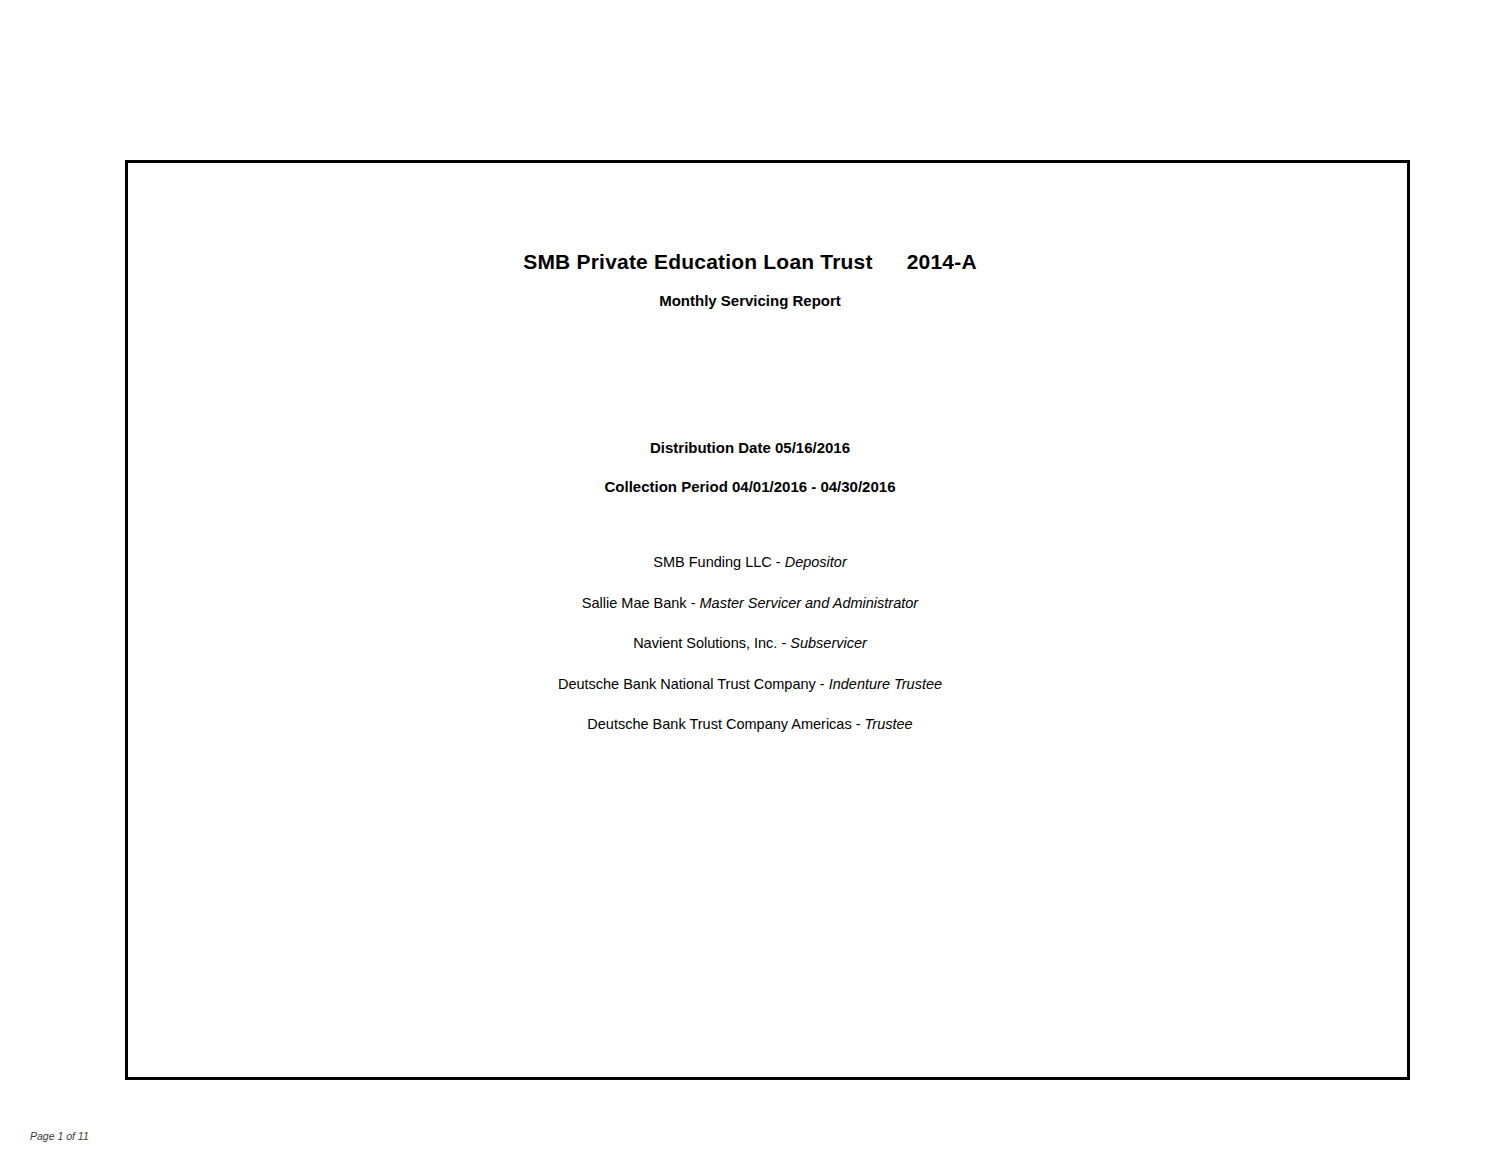SMB Private Education Loan Trust 2014-A
Monthly Servicing Report
Distribution Date 05/16/2016
Collection Period 04/01/2016 - 04/30/2016
SMB Funding LLC - Depositor
Sallie Mae Bank - Master Servicer and Administrator
Navient Solutions, Inc. - Subservicer
Deutsche Bank National Trust Company - Indenture Trustee
Deutsche Bank Trust Company Americas - Trustee
Page 1 of 11